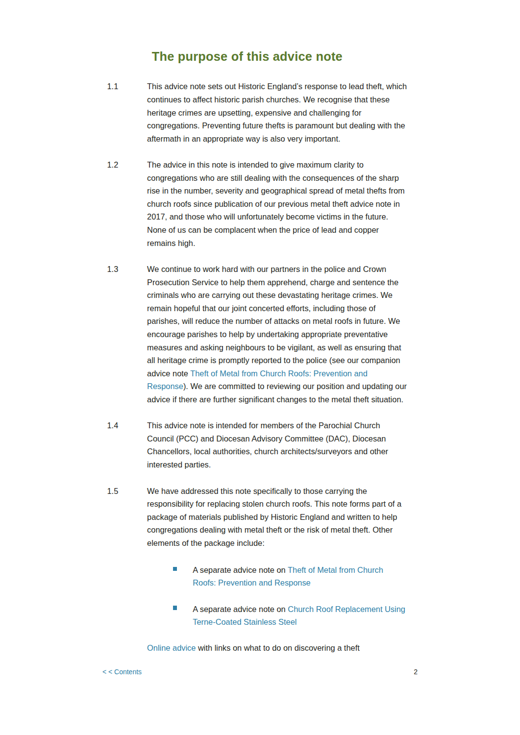The purpose of this advice note
1.1
This advice note sets out Historic England’s response to lead theft, which continues to affect historic parish churches. We recognise that these heritage crimes are upsetting, expensive and challenging for congregations. Preventing future thefts is paramount but dealing with the aftermath in an appropriate way is also very important.
1.2
The advice in this note is intended to give maximum clarity to congregations who are still dealing with the consequences of the sharp rise in the number, severity and geographical spread of metal thefts from church roofs since publication of our previous metal theft advice note in 2017, and those who will unfortunately become victims in the future. None of us can be complacent when the price of lead and copper remains high.
1.3
We continue to work hard with our partners in the police and Crown Prosecution Service to help them apprehend, charge and sentence the criminals who are carrying out these devastating heritage crimes. We remain hopeful that our joint concerted efforts, including those of parishes, will reduce the number of attacks on metal roofs in future. We encourage parishes to help by undertaking appropriate preventative measures and asking neighbours to be vigilant, as well as ensuring that all heritage crime is promptly reported to the police (see our companion advice note Theft of Metal from Church Roofs: Prevention and Response). We are committed to reviewing our position and updating our advice if there are further significant changes to the metal theft situation.
1.4
This advice note is intended for members of the Parochial Church Council (PCC) and Diocesan Advisory Committee (DAC), Diocesan Chancellors, local authorities, church architects/surveyors and other interested parties.
1.5
We have addressed this note specifically to those carrying the responsibility for replacing stolen church roofs. This note forms part of a package of materials published by Historic England and written to help congregations dealing with metal theft or the risk of metal theft. Other elements of the package include:
A separate advice note on Theft of Metal from Church Roofs: Prevention and Response
A separate advice note on Church Roof Replacement Using Terne-Coated Stainless Steel
Online advice with links on what to do on discovering a theft
< < Contents 2